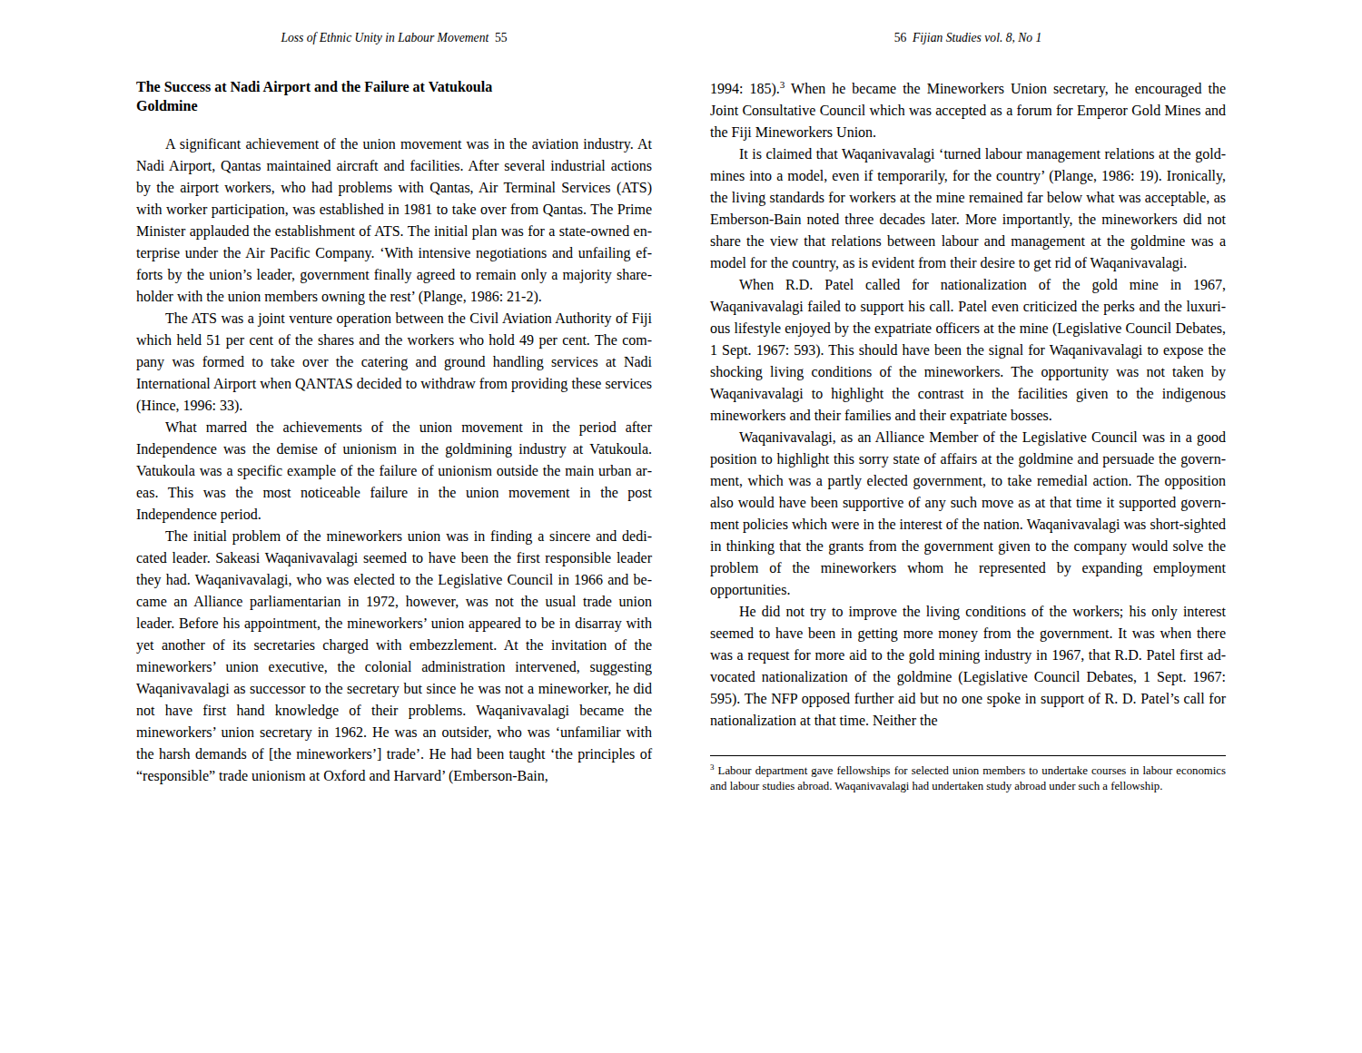Loss of Ethnic Unity in Labour Movement 55
The Success at Nadi Airport and the Failure at Vatukoula
Goldmine
A significant achievement of the union movement was in the aviation industry. At Nadi Airport, Qantas maintained aircraft and facilities. After several industrial actions by the airport workers, who had problems with Qantas, Air Terminal Services (ATS) with worker participation, was established in 1981 to take over from Qantas. The Prime Minister applauded the establishment of ATS. The initial plan was for a state-owned enterprise under the Air Pacific Company. ‘With intensive negotiations and unfailing efforts by the union’s leader, government finally agreed to remain only a majority shareholder with the union members owning the rest’ (Plange, 1986: 21-2).
The ATS was a joint venture operation between the Civil Aviation Authority of Fiji which held 51 per cent of the shares and the workers who hold 49 per cent. The company was formed to take over the catering and ground handling services at Nadi International Airport when QANTAS decided to withdraw from providing these services (Hince, 1996: 33).
What marred the achievements of the union movement in the period after Independence was the demise of unionism in the goldmining industry at Vatukoula. Vatukoula was a specific example of the failure of unionism outside the main urban areas. This was the most noticeable failure in the union movement in the post Independence period.
The initial problem of the mineworkers union was in finding a sincere and dedicated leader. Sakeasi Waqanivavalagi seemed to have been the first responsible leader they had. Waqanivavalagi, who was elected to the Legislative Council in 1966 and became an Alliance parliamentarian in 1972, however, was not the usual trade union leader. Before his appointment, the mineworkers’ union appeared to be in disarray with yet another of its secretaries charged with embezzlement. At the invitation of the mineworkers’ union executive, the colonial administration intervened, suggesting Waqanivavalagi as successor to the secretary but since he was not a mineworker, he did not have first hand knowledge of their problems. Waqanivavalagi became the mineworkers’ union secretary in 1962. He was an outsider, who was ‘unfamiliar with the harsh demands of [the mineworkers’] trade’. He had been taught ‘the principles of “responsible” trade unionism at Oxford and Harvard’ (Emberson-Bain,
56 Fijian Studies vol. 8, No 1
1994: 185).3 When he became the Mineworkers Union secretary, he encouraged the Joint Consultative Council which was accepted as a forum for Emperor Gold Mines and the Fiji Mineworkers Union.
It is claimed that Waqanivavalagi ‘turned labour management relations at the goldmines into a model, even if temporarily, for the country’ (Plange, 1986: 19). Ironically, the living standards for workers at the mine remained far below what was acceptable, as Emberson-Bain noted three decades later. More importantly, the mineworkers did not share the view that relations between labour and management at the goldmine was a model for the country, as is evident from their desire to get rid of Waqanivavalagi.
When R.D. Patel called for nationalization of the gold mine in 1967, Waqanivavalagi failed to support his call. Patel even criticized the perks and the luxurious lifestyle enjoyed by the expatriate officers at the mine (Legislative Council Debates, 1 Sept. 1967: 593). This should have been the signal for Waqanivavalagi to expose the shocking living conditions of the mineworkers. The opportunity was not taken by Waqanivavalagi to highlight the contrast in the facilities given to the indigenous mineworkers and their families and their expatriate bosses.
Waqanivavalagi, as an Alliance Member of the Legislative Council was in a good position to highlight this sorry state of affairs at the goldmine and persuade the government, which was a partly elected government, to take remedial action. The opposition also would have been supportive of any such move as at that time it supported government policies which were in the interest of the nation. Waqanivavalagi was short-sighted in thinking that the grants from the government given to the company would solve the problem of the mineworkers whom he represented by expanding employment opportunities.
He did not try to improve the living conditions of the workers; his only interest seemed to have been in getting more money from the government. It was when there was a request for more aid to the gold mining industry in 1967, that R.D. Patel first advocated nationalization of the goldmine (Legislative Council Debates, 1 Sept. 1967: 595). The NFP opposed further aid but no one spoke in support of R. D. Patel’s call for nationalization at that time. Neither the
3 Labour department gave fellowships for selected union members to undertake courses in labour economics and labour studies abroad. Waqanivavalagi had undertaken study abroad under such a fellowship.